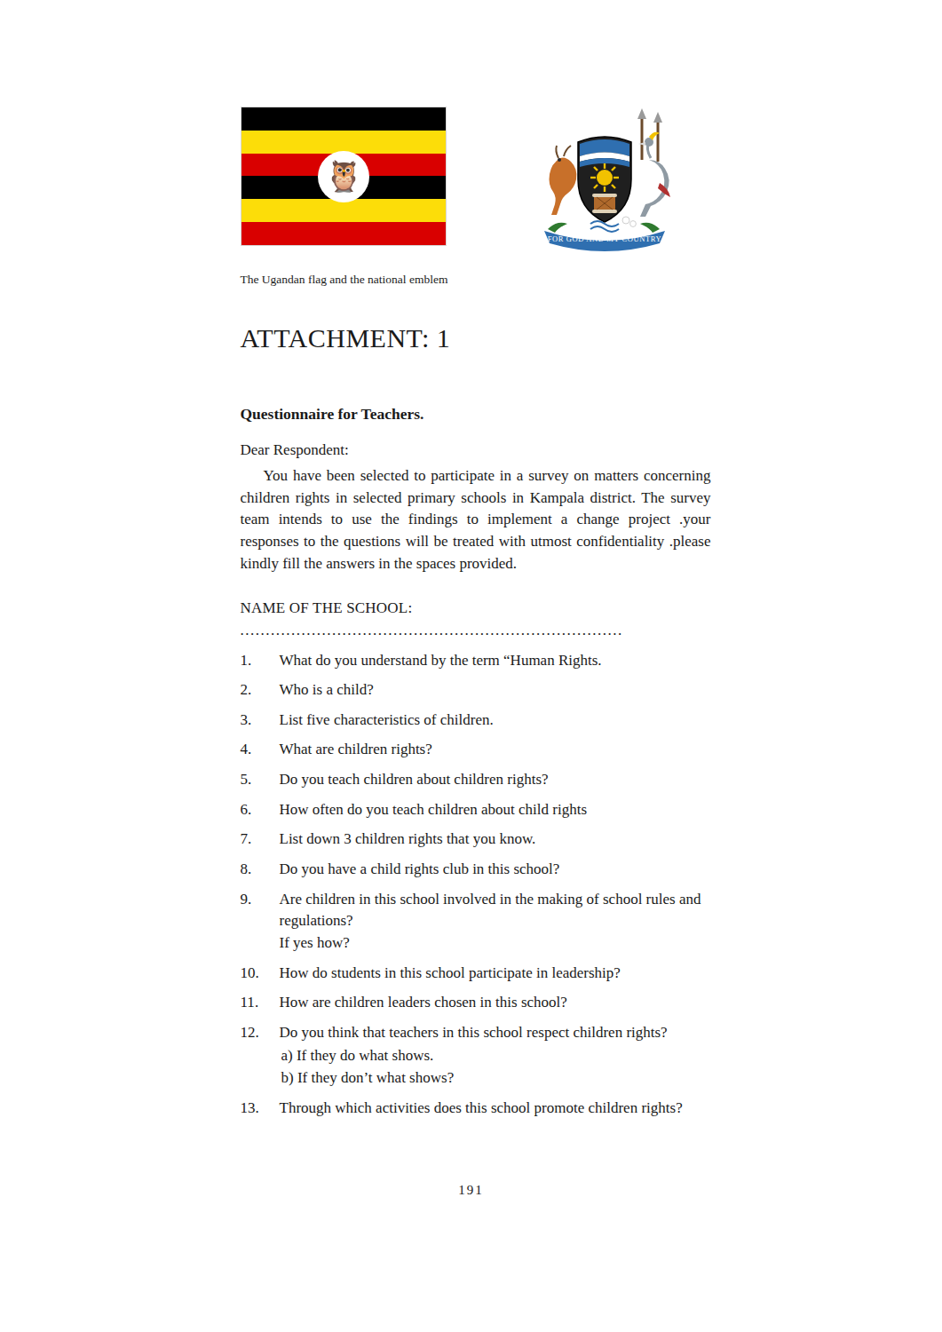🦉
FOR GOD AND MY COUNTRY
The Ugandan flag and the national emblem
ATTACHMENT: 1
Questionnaire for Teachers.
Dear Respondent:
You have been selected to participate in a survey on matters concerning children rights in selected primary schools in Kampala district. The survey team intends to use the findings to implement a change project .your responses to the questions will be treated with utmost confidentiality .please kindly fill the answers in the spaces provided.
NAME OF THE SCHOOL: ...........................................................................
What do you understand by the term “Human Rights.
Who is a child?
List five characteristics of children.
What are children rights?
Do you teach children about children rights?
How often do you teach children about child rights
List down 3 children rights that you know.
Do you have a child rights club in this school?
Are children in this school involved in the making of school rules and regulations? If yes how?
How do students in this school participate in leadership?
How are children leaders chosen in this school?
Do you think that teachers in this school respect children rights?
a) If they do what shows.
b) If they don’t what shows?
Through which activities does this school promote children rights?
191